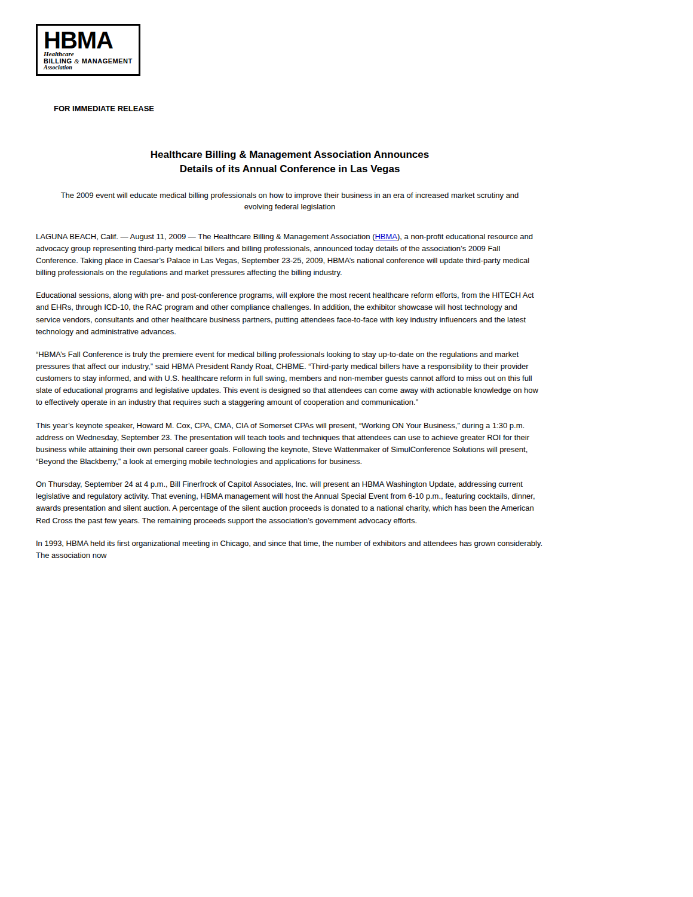HBMA
Healthcare
BILLING & MANAGEMENT
Association
FOR IMMEDIATE RELEASE
Healthcare Billing & Management Association Announces
Details of its Annual Conference in Las Vegas
The 2009 event will educate medical billing professionals on how to improve their business in an era of increased market scrutiny and evolving federal legislation
LAGUNA BEACH, Calif. — August 11, 2009 — The Healthcare Billing & Management Association (HBMA), a non-profit educational resource and advocacy group representing third-party medical billers and billing professionals, announced today details of the association’s 2009 Fall Conference. Taking place in Caesar’s Palace in Las Vegas, September 23-25, 2009, HBMA’s national conference will update third-party medical billing professionals on the regulations and market pressures affecting the billing industry.
Educational sessions, along with pre- and post-conference programs, will explore the most recent healthcare reform efforts, from the HITECH Act and EHRs, through ICD-10, the RAC program and other compliance challenges. In addition, the exhibitor showcase will host technology and service vendors, consultants and other healthcare business partners, putting attendees face-to-face with key industry influencers and the latest technology and administrative advances.
“HBMA’s Fall Conference is truly the premiere event for medical billing professionals looking to stay up-to-date on the regulations and market pressures that affect our industry,” said HBMA President Randy Roat, CHBME. “Third-party medical billers have a responsibility to their provider customers to stay informed, and with U.S. healthcare reform in full swing, members and non-member guests cannot afford to miss out on this full slate of educational programs and legislative updates. This event is designed so that attendees can come away with actionable knowledge on how to effectively operate in an industry that requires such a staggering amount of cooperation and communication.”
This year’s keynote speaker, Howard M. Cox, CPA, CMA, CIA of Somerset CPAs will present, “Working ON Your Business,” during a 1:30 p.m. address on Wednesday, September 23. The presentation will teach tools and techniques that attendees can use to achieve greater ROI for their business while attaining their own personal career goals. Following the keynote, Steve Wattenmaker of SimulConference Solutions will present, “Beyond the Blackberry,” a look at emerging mobile technologies and applications for business.
On Thursday, September 24 at 4 p.m., Bill Finerfrock of Capitol Associates, Inc. will present an HBMA Washington Update, addressing current legislative and regulatory activity. That evening, HBMA management will host the Annual Special Event from 6-10 p.m., featuring cocktails, dinner, awards presentation and silent auction. A percentage of the silent auction proceeds is donated to a national charity, which has been the American Red Cross the past few years. The remaining proceeds support the association’s government advocacy efforts.
In 1993, HBMA held its first organizational meeting in Chicago, and since that time, the number of exhibitors and attendees has grown considerably. The association now